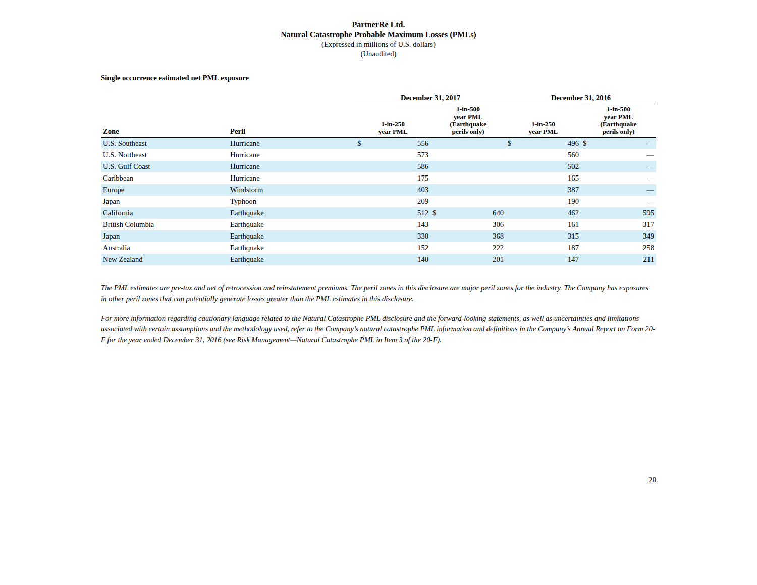PartnerRe Ltd.
Natural Catastrophe Probable Maximum Losses (PMLs)
(Expressed in millions of U.S. dollars)
(Unaudited)
Single occurrence estimated net PML exposure
| | | December 31, 2017 | December 31, 2016 |
| --- | --- | --- | --- |
| Zone | Peril | 1-in-250 year PML | 1-in-500 year PML (Earthquake perils only) | 1-in-250 year PML | 1-in-500 year PML (Earthquake perils only) |
| U.S. Southeast | Hurricane | $ | 556 | | | $ | 496 | $ | — |
| U.S. Northeast | Hurricane | | 573 | | | | 560 | | — |
| U.S. Gulf Coast | Hurricane | | 586 | | | | 502 | | — |
| Caribbean | Hurricane | | 175 | | | | 165 | | — |
| Europe | Windstorm | | 403 | | | | 387 | | — |
| Japan | Typhoon | | 209 | | | | 190 | | — |
| California | Earthquake | | 512 | $ | 640 | | 462 | | 595 |
| British Columbia | Earthquake | | 143 | | 306 | | 161 | | 317 |
| Japan | Earthquake | | 330 | | 368 | | 315 | | 349 |
| Australia | Earthquake | | 152 | | 222 | | 187 | | 258 |
| New Zealand | Earthquake | | 140 | | 201 | | 147 | | 211 |
The PML estimates are pre-tax and net of retrocession and reinstatement premiums. The peril zones in this disclosure are major peril zones for the industry. The Company has exposures in other peril zones that can potentially generate losses greater than the PML estimates in this disclosure.
For more information regarding cautionary language related to the Natural Catastrophe PML disclosure and the forward-looking statements, as well as uncertainties and limitations associated with certain assumptions and the methodology used, refer to the Company’s natural catastrophe PML information and definitions in the Company’s Annual Report on Form 20-F for the year ended December 31, 2016 (see Risk Management—Natural Catastrophe PML in Item 3 of the 20-F).
20